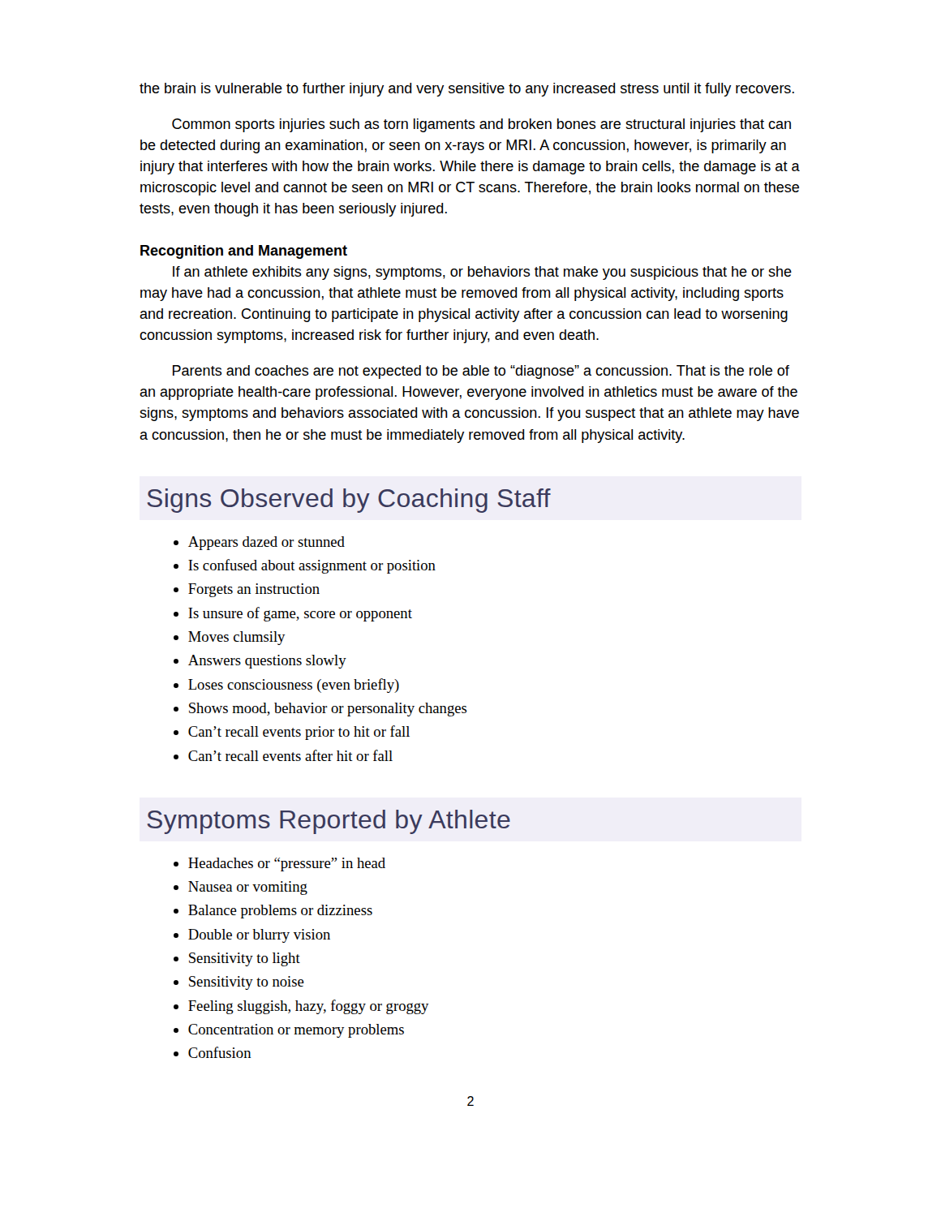the brain is vulnerable to further injury and very sensitive to any increased stress until it fully recovers.
Common sports injuries such as torn ligaments and broken bones are structural injuries that can be detected during an examination, or seen on x-rays or MRI. A concussion, however, is primarily an injury that interferes with how the brain works. While there is damage to brain cells, the damage is at a microscopic level and cannot be seen on MRI or CT scans. Therefore, the brain looks normal on these tests, even though it has been seriously injured.
Recognition and Management
If an athlete exhibits any signs, symptoms, or behaviors that make you suspicious that he or she may have had a concussion, that athlete must be removed from all physical activity, including sports and recreation. Continuing to participate in physical activity after a concussion can lead to worsening concussion symptoms, increased risk for further injury, and even death.
Parents and coaches are not expected to be able to “diagnose” a concussion. That is the role of an appropriate health-care professional. However, everyone involved in athletics must be aware of the signs, symptoms and behaviors associated with a concussion. If you suspect that an athlete may have a concussion, then he or she must be immediately removed from all physical activity.
Signs Observed by Coaching Staff
Appears dazed or stunned
Is confused about assignment or position
Forgets an instruction
Is unsure of game, score or opponent
Moves clumsily
Answers questions slowly
Loses consciousness (even briefly)
Shows mood, behavior or personality changes
Can’t recall events prior to hit or fall
Can’t recall events after hit or fall
Symptoms Reported by Athlete
Headaches or “pressure” in head
Nausea or vomiting
Balance problems or dizziness
Double or blurry vision
Sensitivity to light
Sensitivity to noise
Feeling sluggish, hazy, foggy or groggy
Concentration or memory problems
Confusion
2